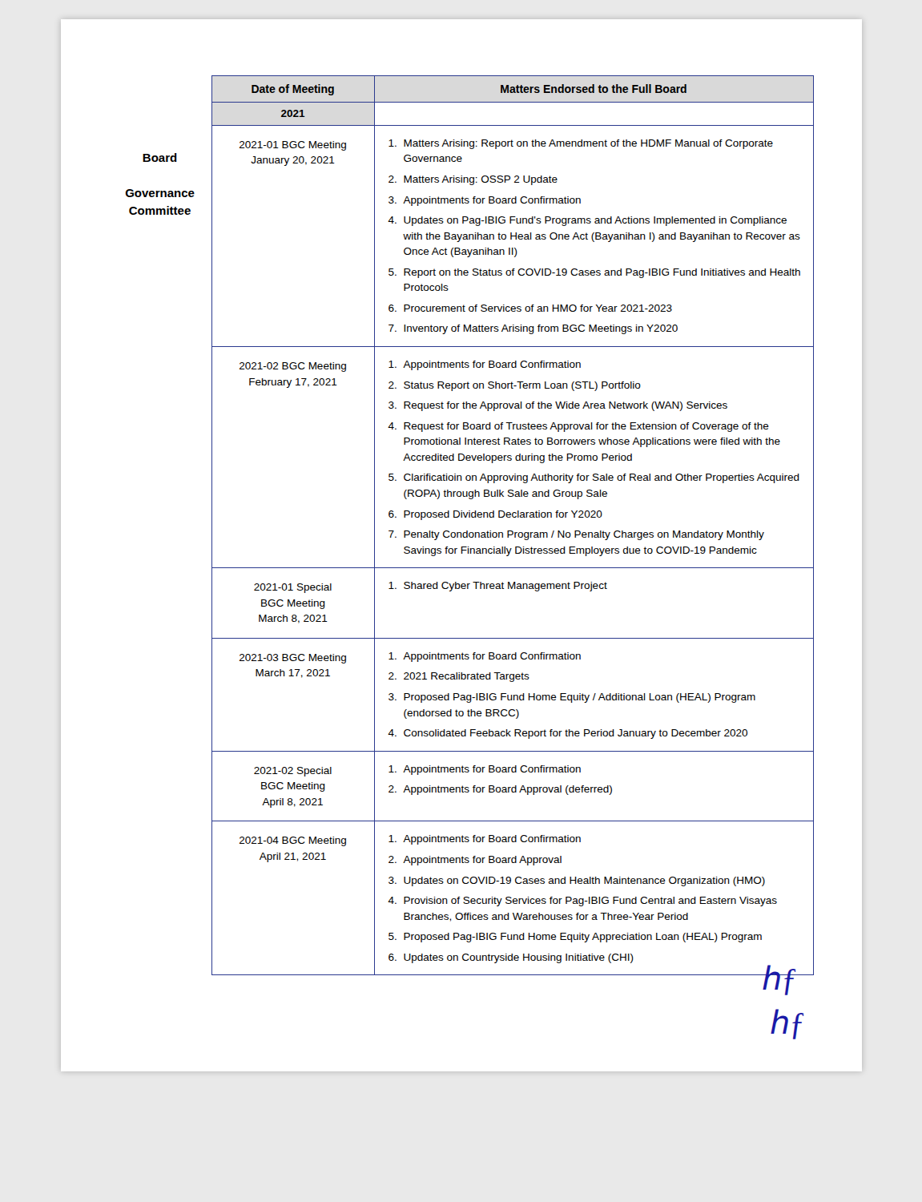| | Date of Meeting | Matters Endorsed to the Full Board |
| --- | --- | --- |
| | 2021 | |
| Board Governance Committee | 2021-01 BGC Meeting January 20, 2021 | Matters Arising: Report on the Amendment of the HDMF Manual of Corporate Governance Matters Arising: OSSP 2 Update Appointments for Board Confirmation Updates on Pag-IBIG Fund's Programs and Actions Implemented in Compliance with the Bayanihan to Heal as One Act (Bayanihan I) and Bayanihan to Recover as Once Act (Bayanihan II) Report on the Status of COVID-19 Cases and Pag-IBIG Fund Initiatives and Health Protocols Procurement of Services of an HMO for Year 2021-2023 Inventory of Matters Arising from BGC Meetings in Y2020 |
| 2021-02 BGC Meeting February 17, 2021 | Appointments for Board Confirmation Status Report on Short-Term Loan (STL) Portfolio Request for the Approval of the Wide Area Network (WAN) Services Request for Board of Trustees Approval for the Extension of Coverage of the Promotional Interest Rates to Borrowers whose Applications were filed with the Accredited Developers during the Promo Period Clarificatioin on Approving Authority for Sale of Real and Other Properties Acquired (ROPA) through Bulk Sale and Group Sale Proposed Dividend Declaration for Y2020 Penalty Condonation Program / No Penalty Charges on Mandatory Monthly Savings for Financially Distressed Employers due to COVID-19 Pandemic |
| 2021-01 Special BGC Meeting March 8, 2021 | Shared Cyber Threat Management Project |
| 2021-03 BGC Meeting March 17, 2021 | Appointments for Board Confirmation 2021 Recalibrated Targets Proposed Pag-IBIG Fund Home Equity / Additional Loan (HEAL) Program (endorsed to the BRCC) Consolidated Feeback Report for the Period January to December 2020 |
| 2021-02 Special BGC Meeting April 8, 2021 | Appointments for Board Confirmation Appointments for Board Approval (deferred) |
| 2021-04 BGC Meeting April 21, 2021 | Appointments for Board Confirmation Appointments for Board Approval Updates on COVID-19 Cases and Health Maintenance Organization (HMO) Provision of Security Services for Pag-IBIG Fund Central and Eastern Visayas Branches, Offices and Warehouses for a Three-Year Period Proposed Pag-IBIG Fund Home Equity Appreciation Loan (HEAL) Program Updates on Countryside Housing Initiative (CHI) |
ℎƒ
ℎƒ